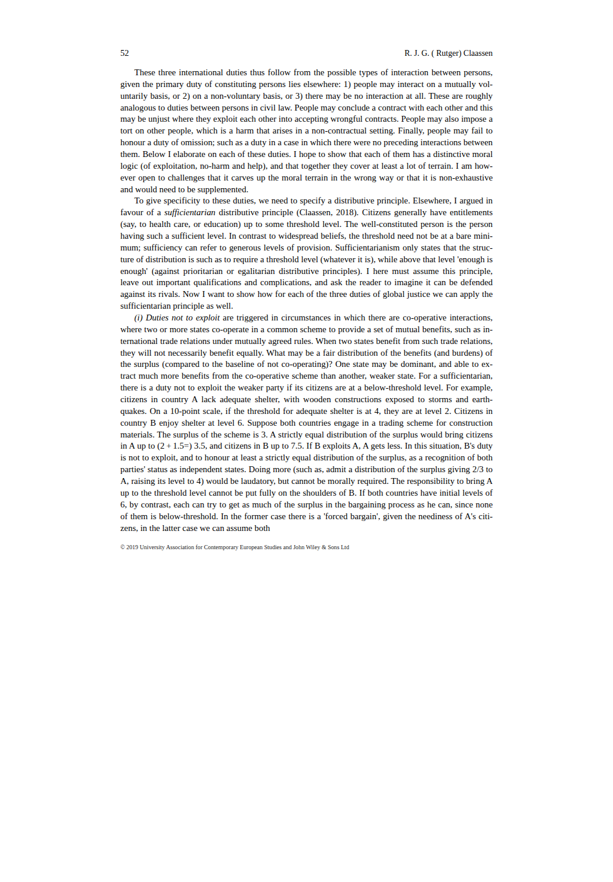52 R. J. G. ( Rutger) Claassen
These three international duties thus follow from the possible types of interaction between persons, given the primary duty of constituting persons lies elsewhere: 1) people may interact on a mutually voluntarily basis, or 2) on a non-voluntary basis, or 3) there may be no interaction at all. These are roughly analogous to duties between persons in civil law. People may conclude a contract with each other and this may be unjust where they exploit each other into accepting wrongful contracts. People may also impose a tort on other people, which is a harm that arises in a non-contractual setting. Finally, people may fail to honour a duty of omission; such as a duty in a case in which there were no preceding interactions between them. Below I elaborate on each of these duties. I hope to show that each of them has a distinctive moral logic (of exploitation, no-harm and help), and that together they cover at least a lot of terrain. I am however open to challenges that it carves up the moral terrain in the wrong way or that it is non-exhaustive and would need to be supplemented.
To give specificity to these duties, we need to specify a distributive principle. Elsewhere, I argued in favour of a sufficientarian distributive principle (Claassen, 2018). Citizens generally have entitlements (say, to health care, or education) up to some threshold level. The well-constituted person is the person having such a sufficient level. In contrast to widespread beliefs, the threshold need not be at a bare minimum; sufficiency can refer to generous levels of provision. Sufficientarianism only states that the structure of distribution is such as to require a threshold level (whatever it is), while above that level 'enough is enough' (against prioritarian or egalitarian distributive principles). I here must assume this principle, leave out important qualifications and complications, and ask the reader to imagine it can be defended against its rivals. Now I want to show how for each of the three duties of global justice we can apply the sufficientarian principle as well.
(i) Duties not to exploit are triggered in circumstances in which there are co-operative interactions, where two or more states co-operate in a common scheme to provide a set of mutual benefits, such as international trade relations under mutually agreed rules. When two states benefit from such trade relations, they will not necessarily benefit equally. What may be a fair distribution of the benefits (and burdens) of the surplus (compared to the baseline of not co-operating)? One state may be dominant, and able to extract much more benefits from the co-operative scheme than another, weaker state. For a sufficientarian, there is a duty not to exploit the weaker party if its citizens are at a below-threshold level. For example, citizens in country A lack adequate shelter, with wooden constructions exposed to storms and earthquakes. On a 10-point scale, if the threshold for adequate shelter is at 4, they are at level 2. Citizens in country B enjoy shelter at level 6. Suppose both countries engage in a trading scheme for construction materials. The surplus of the scheme is 3. A strictly equal distribution of the surplus would bring citizens in A up to (2 + 1.5=) 3.5, and citizens in B up to 7.5. If B exploits A, A gets less. In this situation, B's duty is not to exploit, and to honour at least a strictly equal distribution of the surplus, as a recognition of both parties' status as independent states. Doing more (such as, admit a distribution of the surplus giving 2/3 to A, raising its level to 4) would be laudatory, but cannot be morally required. The responsibility to bring A up to the threshold level cannot be put fully on the shoulders of B. If both countries have initial levels of 6, by contrast, each can try to get as much of the surplus in the bargaining process as he can, since none of them is below-threshold. In the former case there is a 'forced bargain', given the neediness of A's citizens, in the latter case we can assume both
© 2019 University Association for Contemporary European Studies and John Wiley & Sons Ltd